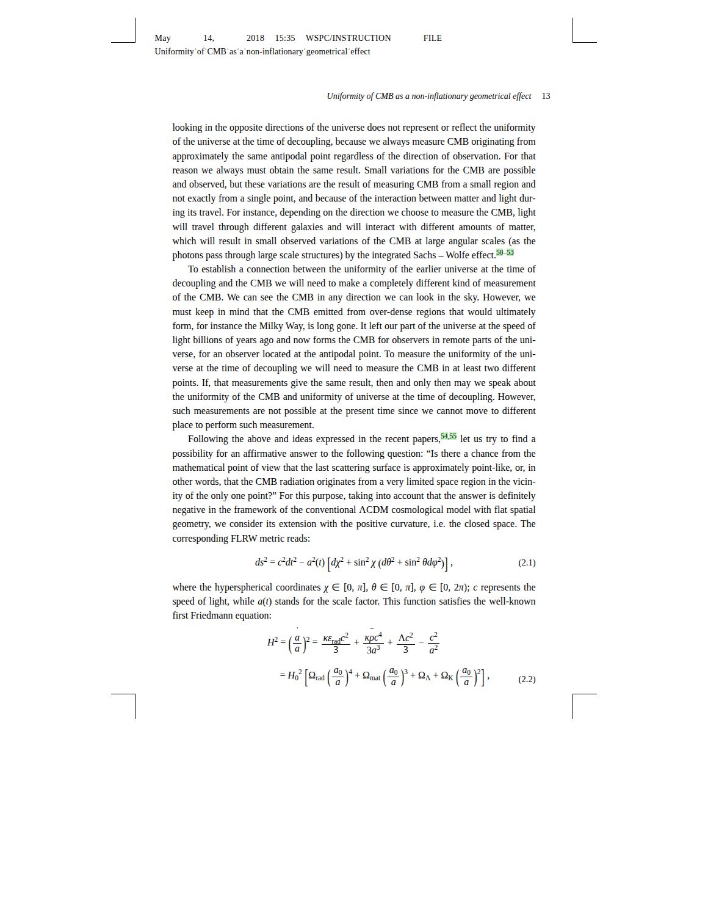May 14, 2018 15:35 WSPC/INSTRUCTION FILE
Uniformity˙of˙CMB˙as˙a˙non-inflationary˙geometrical˙effect
Uniformity of CMB as a non-inflationary geometrical effect13
looking in the opposite directions of the universe does not represent or reflect the uniformity of the universe at the time of decoupling, because we always measure CMB originating from approximately the same antipodal point regardless of the direction of observation. For that reason we always must obtain the same result. Small variations for the CMB are possible and observed, but these variations are the result of measuring CMB from a small region and not exactly from a single point, and because of the interaction between matter and light during its travel. For instance, depending on the direction we choose to measure the CMB, light will travel through different galaxies and will interact with different amounts of matter, which will result in small observed variations of the CMB at large angular scales (as the photons pass through large scale structures) by the integrated Sachs – Wolfe effect.50–53
To establish a connection between the uniformity of the earlier universe at the time of decoupling and the CMB we will need to make a completely different kind of measurement of the CMB. We can see the CMB in any direction we can look in the sky. However, we must keep in mind that the CMB emitted from over-dense regions that would ultimately form, for instance the Milky Way, is long gone. It left our part of the universe at the speed of light billions of years ago and now forms the CMB for observers in remote parts of the universe, for an observer located at the antipodal point. To measure the uniformity of the universe at the time of decoupling we will need to measure the CMB in at least two different points. If, that measurements give the same result, then and only then may we speak about the uniformity of the CMB and uniformity of universe at the time of decoupling. However, such measurements are not possible at the present time since we cannot move to different place to perform such measurement.
Following the above and ideas expressed in the recent papers,54,55 let us try to find a possibility for an affirmative answer to the following question: “Is there a chance from the mathematical point of view that the last scattering surface is approximately point-like, or, in other words, that the CMB radiation originates from a very limited space region in the vicinity of the only one point?” For this purpose, taking into account that the answer is definitely negative in the framework of the conventional ΛCDM cosmological model with flat spatial geometry, we consider its extension with the positive curvature, i.e. the closed space. The corresponding FLRW metric reads:
ds 2 = c 2 dt 2 − a 2(t) [dχ 2 + sin2 χ (dθ 2 + sin2 θdφ 2)] ,
(2.1)
where the hyperspherical coordinates χ ∈ [0, π], θ ∈ [0, π], φ ∈ [0, 2π); c represents the speed of light, while a(t) stands for the scale factor. This function satisfies the well-known first Friedmann equation:
H 2 = (aa) 2 = κε rad c 23 + κρc 43a 3 + Λc 23 − c 2 a 2
= H 02 [Ωrad (a 0 a) 4 + Ωmat (a 0 a) 3 + ΩΛ + ΩK (a 0 a) 2] ,
(2.2)